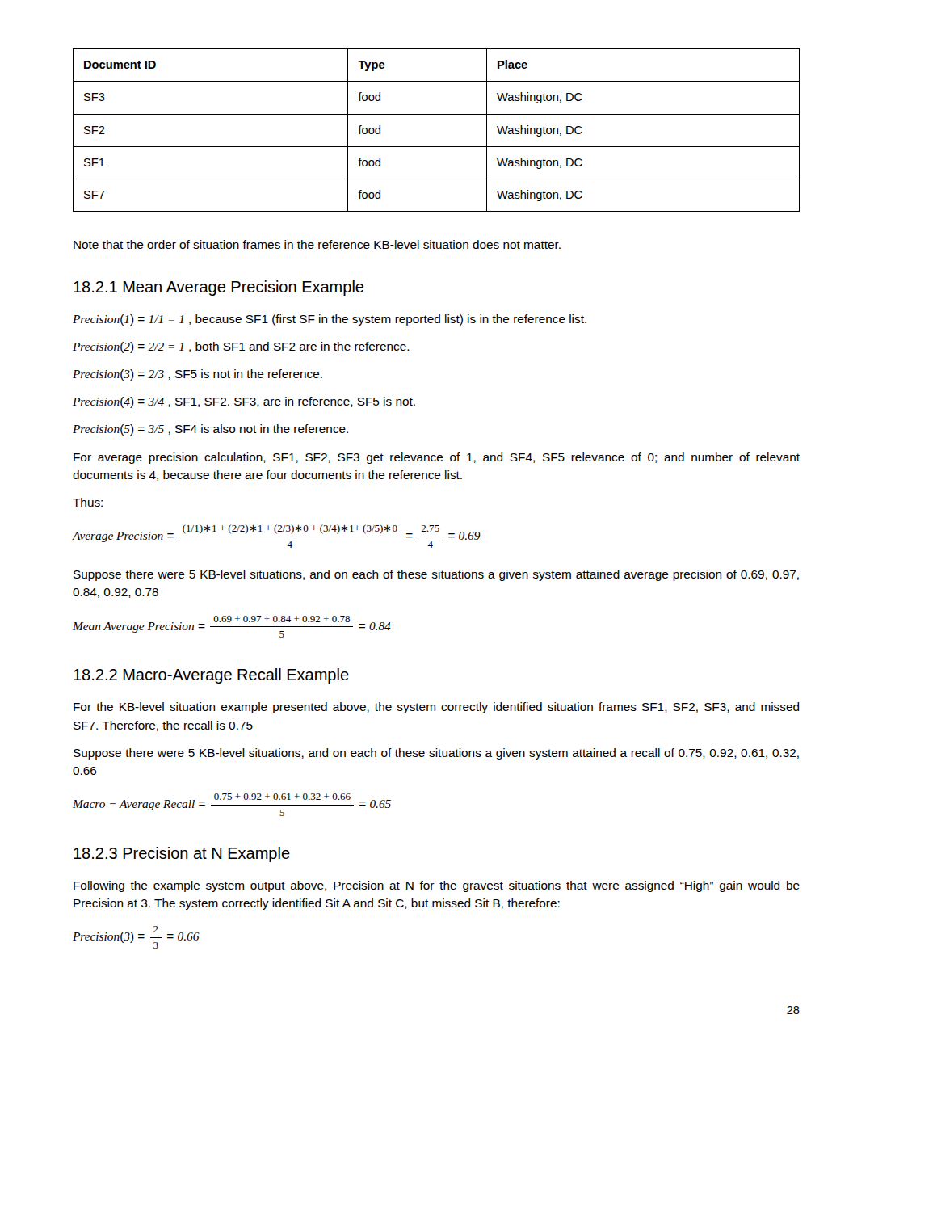| Document ID | Type | Place |
| --- | --- | --- |
| SF3 | food | Washington, DC |
| SF2 | food | Washington, DC |
| SF1 | food | Washington, DC |
| SF7 | food | Washington, DC |
Note that the order of situation frames in the reference KB-level situation does not matter.
18.2.1 Mean Average Precision Example
Precision(1) = 1/1 = 1 , because SF1 (first SF in the system reported list) is in the reference list.
Precision(2) = 2/2 = 1 , both SF1 and SF2 are in the reference.
Precision(3) = 2/3 , SF5 is not in the reference.
Precision(4) = 3/4 , SF1, SF2. SF3, are in reference, SF5 is not.
Precision(5) = 3/5 , SF4 is also not in the reference.
For average precision calculation, SF1, SF2, SF3 get relevance of 1, and SF4, SF5 relevance of 0; and number of relevant documents is 4, because there are four documents in the reference list.
Thus:
Average Precision = (1/1)∗1 + (2/2)∗1 + (2/3)∗0 + (3/4)∗1+ (3/5)∗04 = 2.754 = 0.69
Suppose there were 5 KB-level situations, and on each of these situations a given system attained average precision of 0.69, 0.97, 0.84, 0.92, 0.78
Mean Average Precision = 0.69 + 0.97 + 0.84 + 0.92 + 0.785 = 0.84
18.2.2 Macro-Average Recall Example
For the KB-level situation example presented above, the system correctly identified situation frames SF1, SF2, SF3, and missed SF7. Therefore, the recall is 0.75
Suppose there were 5 KB-level situations, and on each of these situations a given system attained a recall of 0.75, 0.92, 0.61, 0.32, 0.66
Macro − Average Recall = 0.75 + 0.92 + 0.61 + 0.32 + 0.665 = 0.65
18.2.3 Precision at N Example
Following the example system output above, Precision at N for the gravest situations that were assigned “High” gain would be Precision at 3. The system correctly identified Sit A and Sit C, but missed Sit B, therefore:
Precision(3) = 23 = 0.66
28